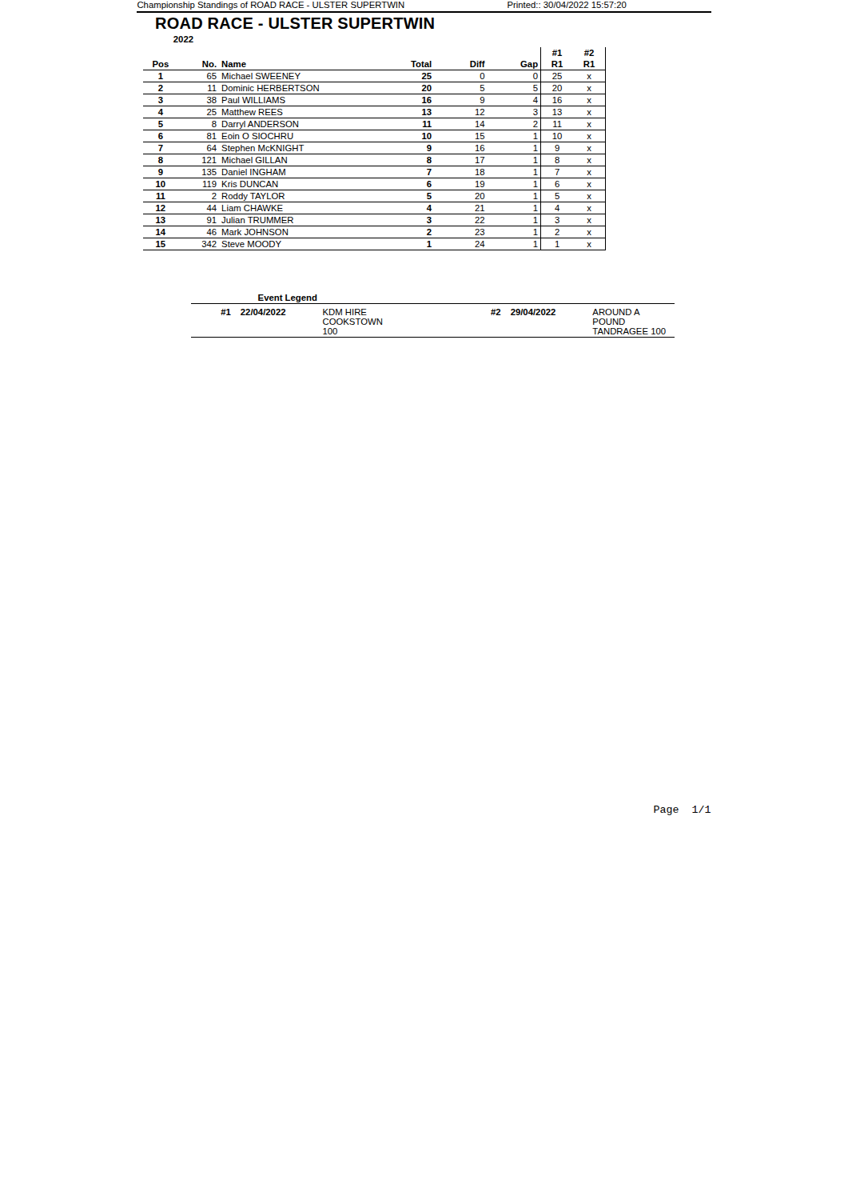Championship Standings of ROAD RACE - ULSTER SUPERTWIN
Printed:: 30/04/2022 15:57:20
ROAD RACE - ULSTER SUPERTWIN
2022
| | | | | | | #1 | #2 |
| --- | --- | --- | --- | --- | --- | --- | --- |
| Pos | No. | Name | Total | Diff | Gap | R1 | R1 |
| 1 | 65 | Michael SWEENEY | 25 | 0 | 0 | 25 | x |
| 2 | 11 | Dominic HERBERTSON | 20 | 5 | 5 | 20 | x |
| 3 | 38 | Paul WILLIAMS | 16 | 9 | 4 | 16 | x |
| 4 | 25 | Matthew REES | 13 | 12 | 3 | 13 | x |
| 5 | 8 | Darryl ANDERSON | 11 | 14 | 2 | 11 | x |
| 6 | 81 | Eoin O SIOCHRU | 10 | 15 | 1 | 10 | x |
| 7 | 64 | Stephen McKNIGHT | 9 | 16 | 1 | 9 | x |
| 8 | 121 | Michael GILLAN | 8 | 17 | 1 | 8 | x |
| 9 | 135 | Daniel INGHAM | 7 | 18 | 1 | 7 | x |
| 10 | 119 | Kris DUNCAN | 6 | 19 | 1 | 6 | x |
| 11 | 2 | Roddy TAYLOR | 5 | 20 | 1 | 5 | x |
| 12 | 44 | Liam CHAWKE | 4 | 21 | 1 | 4 | x |
| 13 | 91 | Julian TRUMMER | 3 | 22 | 1 | 3 | x |
| 14 | 46 | Mark JOHNSON | 2 | 23 | 1 | 2 | x |
| 15 | 342 | Steve MOODY | 1 | 24 | 1 | 1 | x |
Event Legend
| #1 | 22/04/2022 | KDM HIRE COOKSTOWN 100 | | #2 | 29/04/2022 | AROUND A POUND TANDRAGEE 100 |
Page 1/1